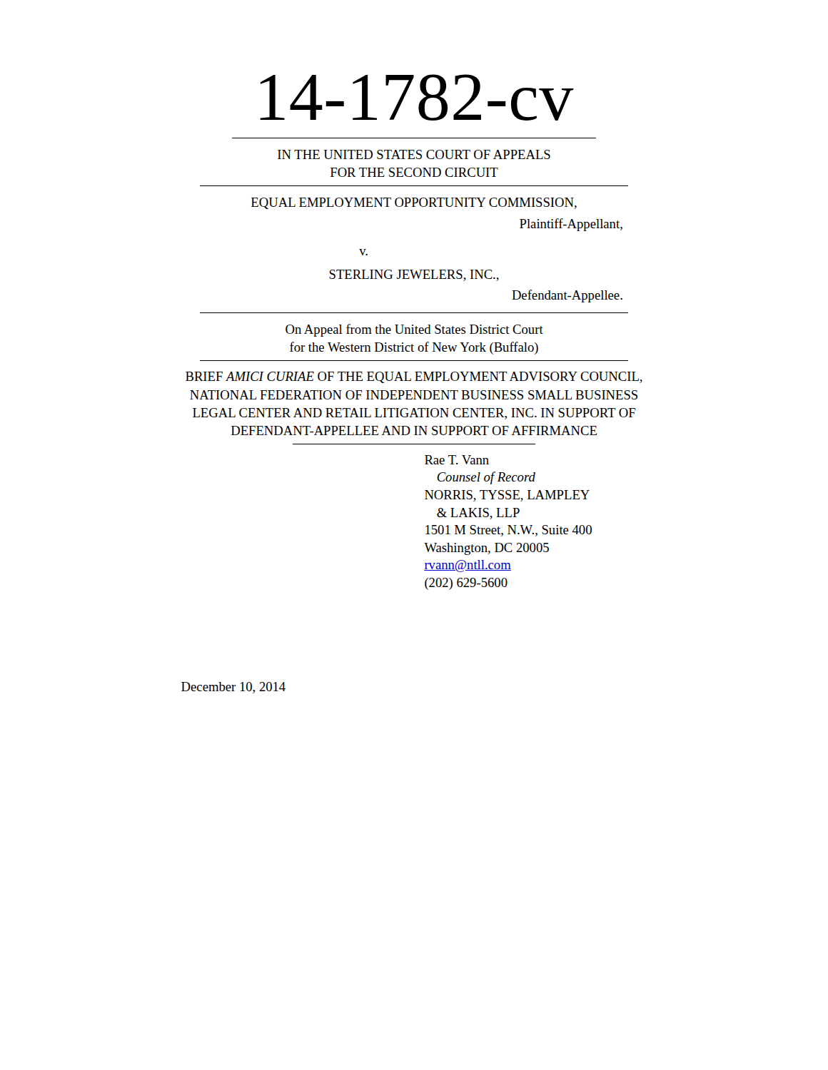14-1782-cv
IN THE UNITED STATES COURT OF APPEALS
FOR THE SECOND CIRCUIT
EQUAL EMPLOYMENT OPPORTUNITY COMMISSION,
Plaintiff-Appellant,
v.
STERLING JEWELERS, INC.,
Defendant-Appellee.
On Appeal from the United States District Court
for the Western District of New York (Buffalo)
BRIEF AMICI CURIAE OF THE EQUAL EMPLOYMENT ADVISORY COUNCIL, NATIONAL FEDERATION OF INDEPENDENT BUSINESS SMALL BUSINESS LEGAL CENTER AND RETAIL LITIGATION CENTER, INC. IN SUPPORT OF DEFENDANT-APPELLEE AND IN SUPPORT OF AFFIRMANCE
Rae T. Vann
Counsel of Record
NORRIS, TYSSE, LAMPLEY
& LAKIS, LLP
1501 M Street, N.W., Suite 400
Washington, DC 20005
rvann@ntll.com
(202) 629-5600
December 10, 2014